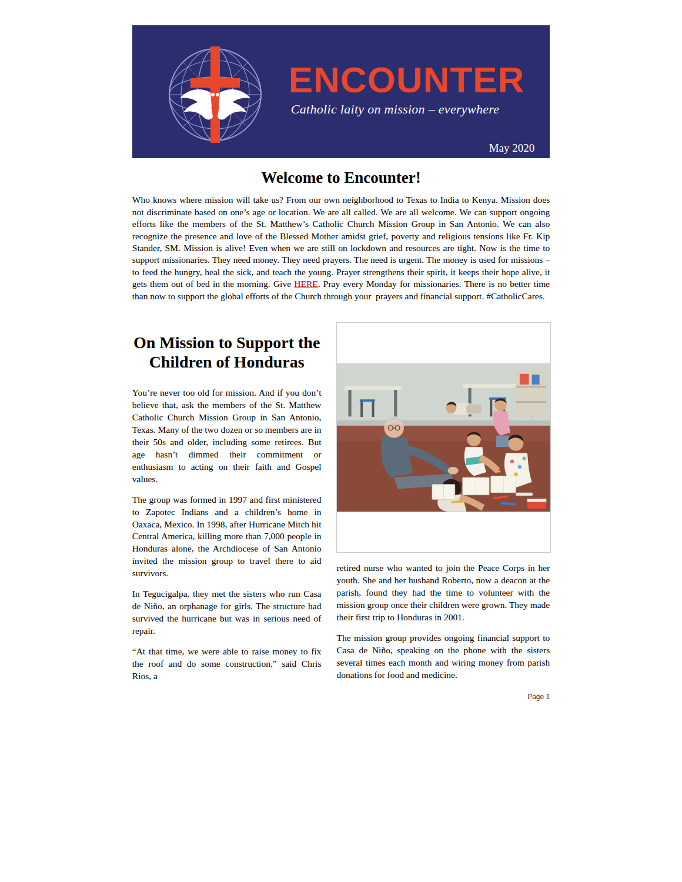ENCOUNTER
Catholic laity on mission – everywhere
May 2020
Welcome to Encounter!
Who knows where mission will take us? From our own neighborhood to Texas to India to Kenya. Mission does not discriminate based on one’s age or location. We are all called. We are all welcome. We can support ongoing efforts like the members of the St. Matthew’s Catholic Church Mission Group in San Antonio. We can also recognize the presence and love of the Blessed Mother amidst grief, poverty and religious tensions like Fr. Kip Stander, SM. Mission is alive! Even when we are still on lockdown and resources are tight. Now is the time to support missionaries. They need money. They need prayers. The need is urgent. The money is used for missions – to feed the hungry, heal the sick, and teach the young. Prayer strengthens their spirit, it keeps their hope alive, it gets them out of bed in the morning. Give HERE. Pray every Monday for missionaries. There is no better time than now to support the global efforts of the Church through your prayers and financial support. #CatholicCares.
On Mission to Support the
Children of Honduras
You’re never too old for mission. And if you don’t believe that, ask the members of the St. Matthew Catholic Church Mission Group in San Antonio, Texas. Many of the two dozen or so members are in their 50s and older, including some retirees. But age hasn’t dimmed their commitment or enthusiasm to acting on their faith and Gospel values.
The group was formed in 1997 and first ministered to Zapotec Indians and a children’s home in Oaxaca, Mexico. In 1998, after Hurricane Mitch hit Central America, killing more than 7,000 people in Honduras alone, the Archdiocese of San Antonio invited the mission group to travel there to aid survivors.
In Tegucigalpa, they met the sisters who run Casa de Niño, an orphanage for girls. The structure had survived the hurricane but was in serious need of repair.
“At that time, we were able to raise money to fix the roof and do some construction,” said Chris Rios, a
retired nurse who wanted to join the Peace Corps in her youth. She and her husband Roberto, now a deacon at the parish, found they had the time to volunteer with the mission group once their children were grown. They made their first trip to Honduras in 2001.
The mission group provides ongoing financial support to Casa de Niño, speaking on the phone with the sisters several times each month and wiring money from parish donations for food and medicine.
Page 1